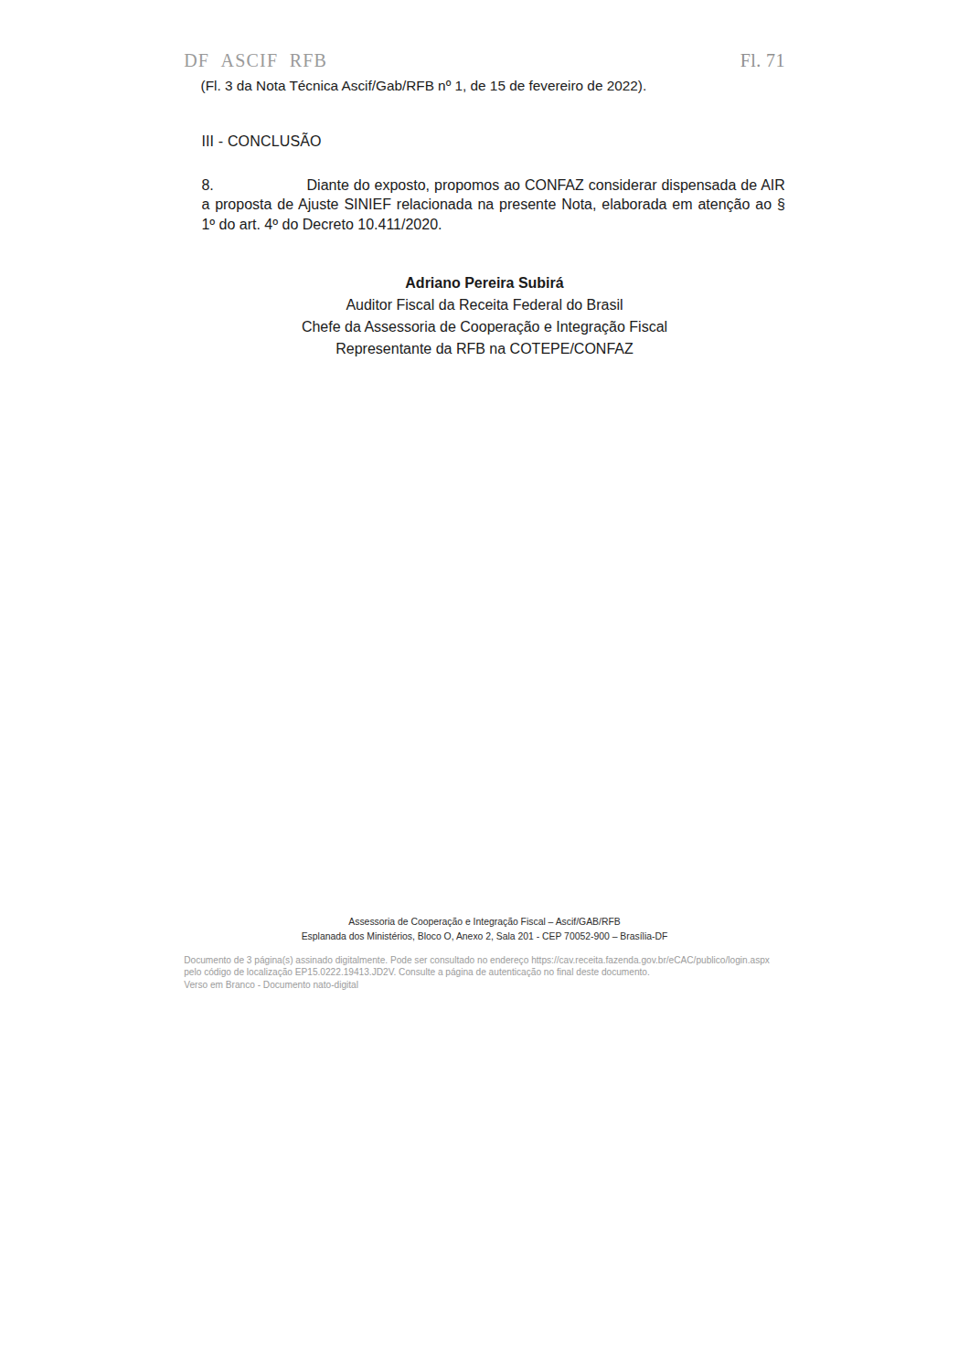DF ASCIF RFB
Fl. 71
(Fl. 3 da Nota Técnica Ascif/Gab/RFB nº 1, de 15 de fevereiro de 2022).
III - CONCLUSÃO
8. Diante do exposto, propomos ao CONFAZ considerar dispensada de AIR a proposta de Ajuste SINIEF relacionada na presente Nota, elaborada em atenção ao § 1º do art. 4º do Decreto 10.411/2020.
Adriano Pereira Subirá
Auditor Fiscal da Receita Federal do Brasil
Chefe da Assessoria de Cooperação e Integração Fiscal
Representante da RFB na COTEPE/CONFAZ
Assessoria de Cooperação e Integração Fiscal – Ascif/GAB/RFB
Esplanada dos Ministérios, Bloco O, Anexo 2, Sala 201 - CEP 70052-900 – Brasília-DF
Documento de 3 página(s) assinado digitalmente. Pode ser consultado no endereço https://cav.receita.fazenda.gov.br/eCAC/publico/login.aspx pelo código de localização EP15.0222.19413.JD2V. Consulte a página de autenticação no final deste documento.
Verso em Branco - Documento nato-digital